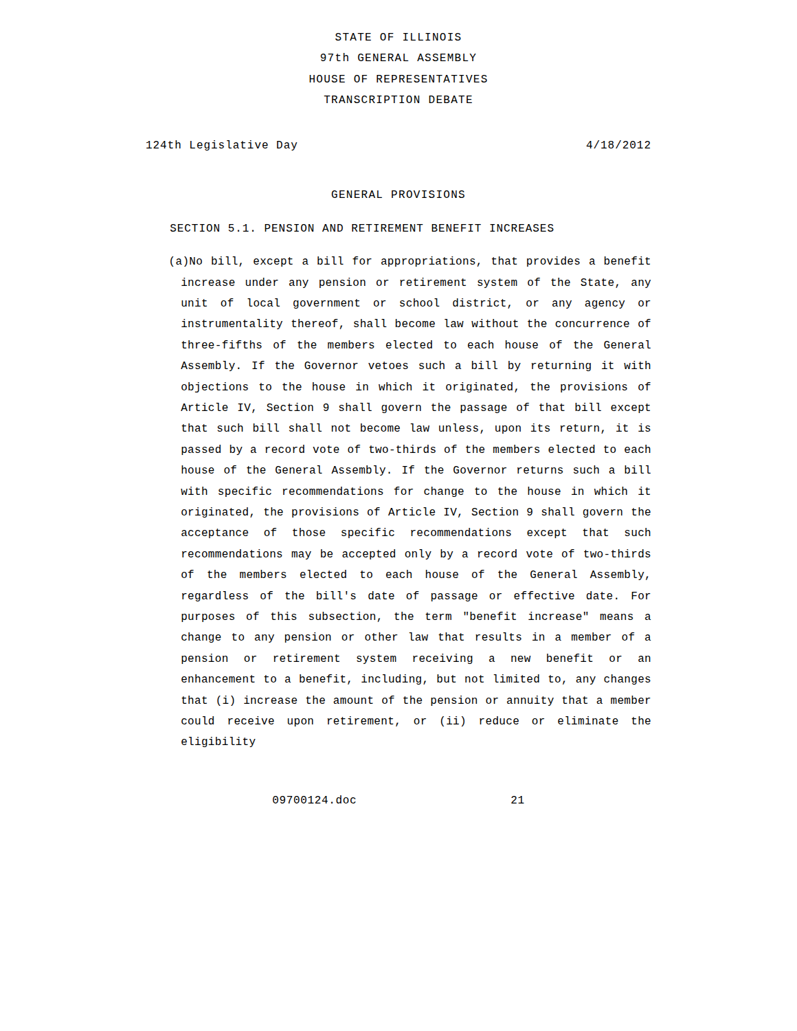STATE OF ILLINOIS
97th GENERAL ASSEMBLY
HOUSE OF REPRESENTATIVES
TRANSCRIPTION DEBATE
124th Legislative Day 4/18/2012
GENERAL PROVISIONS
SECTION 5.1. PENSION AND RETIREMENT BENEFIT INCREASES
(a)No bill, except a bill for appropriations, that provides a benefit increase under any pension or retirement system of the State, any unit of local government or school district, or any agency or instrumentality thereof, shall become law without the concurrence of three-fifths of the members elected to each house of the General Assembly. If the Governor vetoes such a bill by returning it with objections to the house in which it originated, the provisions of Article IV, Section 9 shall govern the passage of that bill except that such bill shall not become law unless, upon its return, it is passed by a record vote of two-thirds of the members elected to each house of the General Assembly. If the Governor returns such a bill with specific recommendations for change to the house in which it originated, the provisions of Article IV, Section 9 shall govern the acceptance of those specific recommendations except that such recommendations may be accepted only by a record vote of two-thirds of the members elected to each house of the General Assembly, regardless of the bill's date of passage or effective date. For purposes of this subsection, the term "benefit increase" means a change to any pension or other law that results in a member of a pension or retirement system receiving a new benefit or an enhancement to a benefit, including, but not limited to, any changes that (i) increase the amount of the pension or annuity that a member could receive upon retirement, or (ii) reduce or eliminate the eligibility
09700124.doc 21